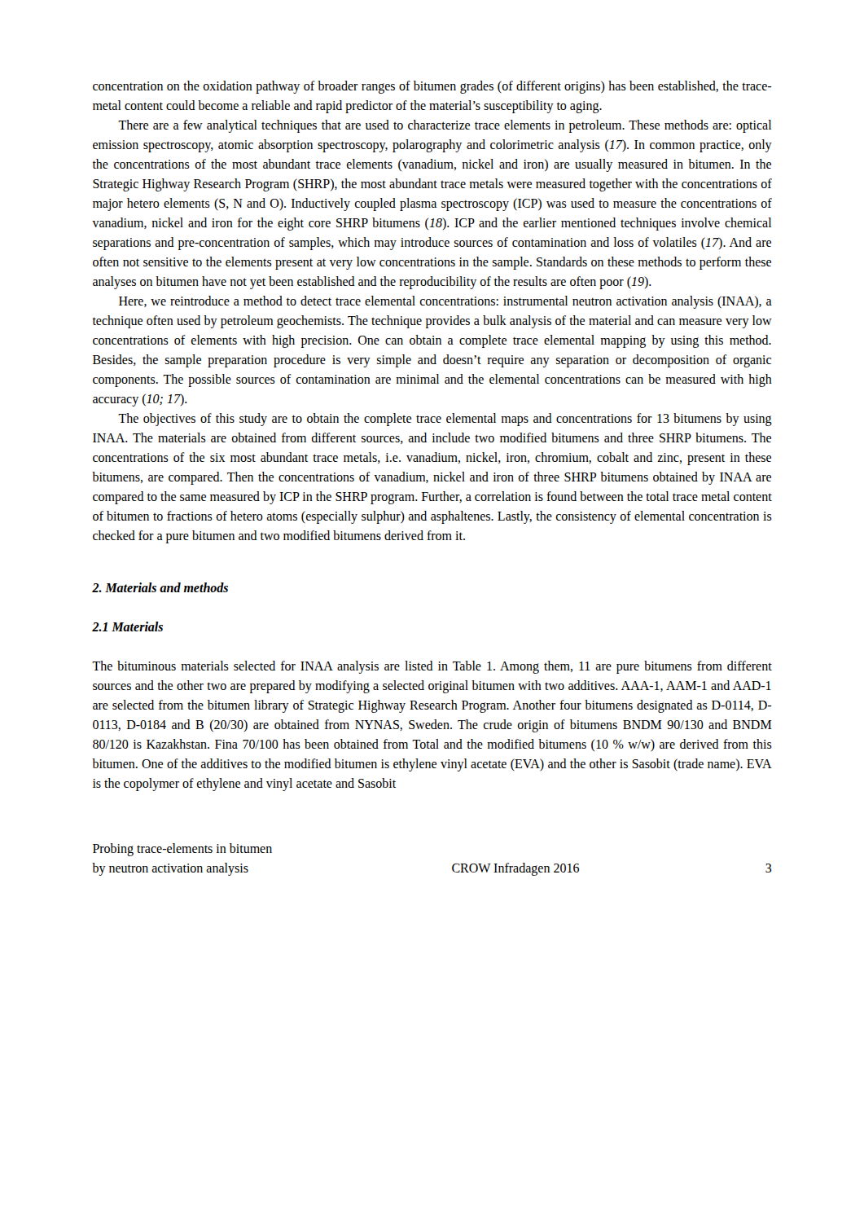concentration on the oxidation pathway of broader ranges of bitumen grades (of different origins) has been established, the trace-metal content could become a reliable and rapid predictor of the material’s susceptibility to aging.
There are a few analytical techniques that are used to characterize trace elements in petroleum. These methods are: optical emission spectroscopy, atomic absorption spectroscopy, polarography and colorimetric analysis (17). In common practice, only the concentrations of the most abundant trace elements (vanadium, nickel and iron) are usually measured in bitumen. In the Strategic Highway Research Program (SHRP), the most abundant trace metals were measured together with the concentrations of major hetero elements (S, N and O). Inductively coupled plasma spectroscopy (ICP) was used to measure the concentrations of vanadium, nickel and iron for the eight core SHRP bitumens (18). ICP and the earlier mentioned techniques involve chemical separations and pre-concentration of samples, which may introduce sources of contamination and loss of volatiles (17). And are often not sensitive to the elements present at very low concentrations in the sample. Standards on these methods to perform these analyses on bitumen have not yet been established and the reproducibility of the results are often poor (19).
Here, we reintroduce a method to detect trace elemental concentrations: instrumental neutron activation analysis (INAA), a technique often used by petroleum geochemists. The technique provides a bulk analysis of the material and can measure very low concentrations of elements with high precision. One can obtain a complete trace elemental mapping by using this method. Besides, the sample preparation procedure is very simple and doesn’t require any separation or decomposition of organic components. The possible sources of contamination are minimal and the elemental concentrations can be measured with high accuracy (10; 17).
The objectives of this study are to obtain the complete trace elemental maps and concentrations for 13 bitumens by using INAA. The materials are obtained from different sources, and include two modified bitumens and three SHRP bitumens. The concentrations of the six most abundant trace metals, i.e. vanadium, nickel, iron, chromium, cobalt and zinc, present in these bitumens, are compared. Then the concentrations of vanadium, nickel and iron of three SHRP bitumens obtained by INAA are compared to the same measured by ICP in the SHRP program. Further, a correlation is found between the total trace metal content of bitumen to fractions of hetero atoms (especially sulphur) and asphaltenes. Lastly, the consistency of elemental concentration is checked for a pure bitumen and two modified bitumens derived from it.
2. Materials and methods
2.1 Materials
The bituminous materials selected for INAA analysis are listed in Table 1. Among them, 11 are pure bitumens from different sources and the other two are prepared by modifying a selected original bitumen with two additives. AAA-1, AAM-1 and AAD-1 are selected from the bitumen library of Strategic Highway Research Program. Another four bitumens designated as D-0114, D-0113, D-0184 and B (20/30) are obtained from NYNAS, Sweden. The crude origin of bitumens BNDM 90/130 and BNDM 80/120 is Kazakhstan. Fina 70/100 has been obtained from Total and the modified bitumens (10 % w/w) are derived from this bitumen. One of the additives to the modified bitumen is ethylene vinyl acetate (EVA) and the other is Sasobit (trade name). EVA is the copolymer of ethylene and vinyl acetate and Sasobit
Probing trace-elements in bitumen
by neutron activation analysis
CROW Infradagen 2016
3